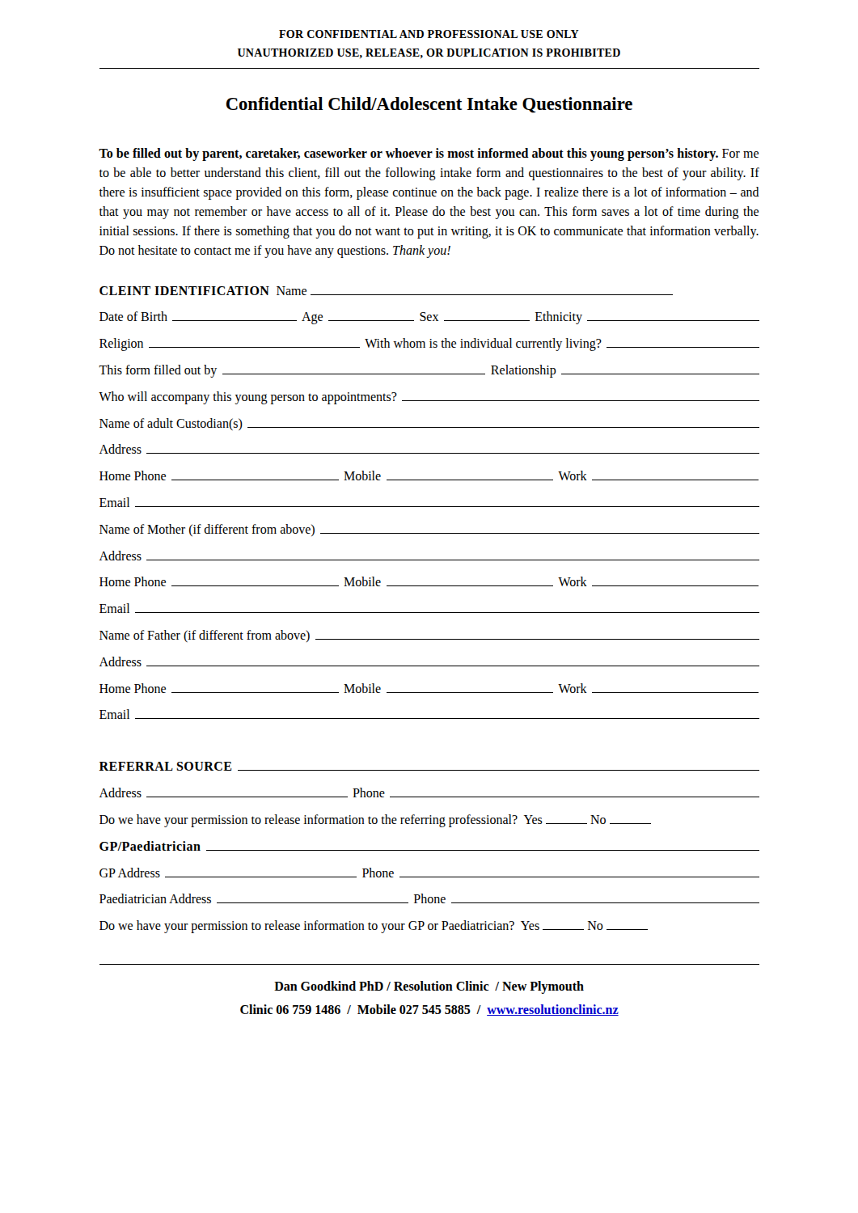FOR CONFIDENTIAL AND PROFESSIONAL USE ONLY
UNAUTHORIZED USE, RELEASE, OR DUPLICATION IS PROHIBITED
Confidential Child/Adolescent Intake Questionnaire
To be filled out by parent, caretaker, caseworker or whoever is most informed about this young person’s history. For me to be able to better understand this client, fill out the following intake form and questionnaires to the best of your ability. If there is insufficient space provided on this form, please continue on the back page. I realize there is a lot of information – and that you may not remember or have access to all of it. Please do the best you can. This form saves a lot of time during the initial sessions. If there is something that you do not want to put in writing, it is OK to communicate that information verbally. Do not hesitate to contact me if you have any questions. Thank you!
CLEINT IDENTIFICATION Name
Date of Birth Age Sex Ethnicity
Religion With whom is the individual currently living?
This form filled out by Relationship
Who will accompany this young person to appointments?
Name of adult Custodian(s)
Address
Home Phone Mobile Work
Email
Name of Mother (if different from above)
Address
Home Phone Mobile Work
Email
Name of Father (if different from above)
Address
Home Phone Mobile Work
Email
REFERRAL SOURCE
Address Phone
Do we have your permission to release information to the referring professional? Yes No
GP/Paediatrician
GP Address Phone
Paediatrician Address Phone
Do we have your permission to release information to your GP or Paediatrician? Yes No
Dan Goodkind PhD / Resolution Clinic / New Plymouth
Clinic 06 759 1486 / Mobile 027 545 5885 / www.resolutionclinic.nz